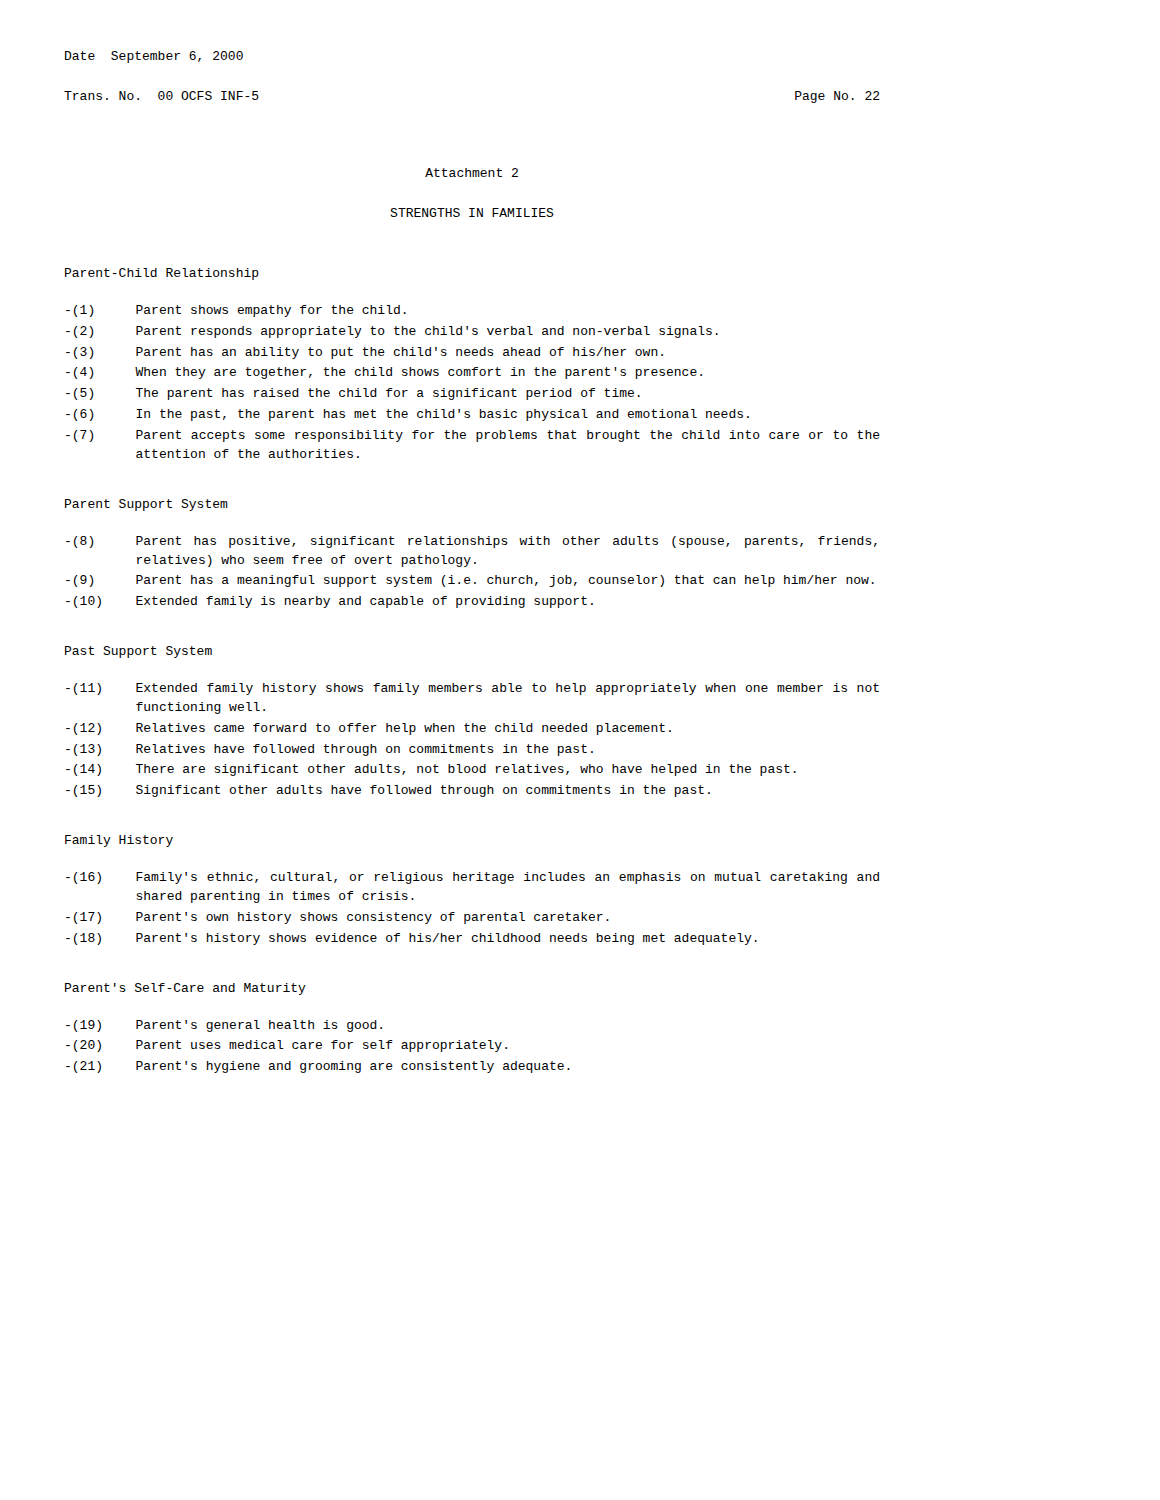Date September 6, 2000
Trans. No. 00 OCFS INF-5 Page No. 22
Attachment 2
STRENGTHS IN FAMILIES
Parent-Child Relationship
-(1) Parent shows empathy for the child.
-(2) Parent responds appropriately to the child's verbal and non-verbal signals.
-(3) Parent has an ability to put the child's needs ahead of his/her own.
-(4) When they are together, the child shows comfort in the parent's presence.
-(5) The parent has raised the child for a significant period of time.
-(6) In the past, the parent has met the child's basic physical and emotional needs.
-(7) Parent accepts some responsibility for the problems that brought the child into care or to the attention of the authorities.
Parent Support System
-(8) Parent has positive, significant relationships with other adults (spouse, parents, friends, relatives) who seem free of overt pathology.
-(9) Parent has a meaningful support system (i.e. church, job, counselor) that can help him/her now.
-(10) Extended family is nearby and capable of providing support.
Past Support System
-(11) Extended family history shows family members able to help appropriately when one member is not functioning well.
-(12) Relatives came forward to offer help when the child needed placement.
-(13) Relatives have followed through on commitments in the past.
-(14) There are significant other adults, not blood relatives, who have helped in the past.
-(15) Significant other adults have followed through on commitments in the past.
Family History
-(16) Family's ethnic, cultural, or religious heritage includes an emphasis on mutual caretaking and shared parenting in times of crisis.
-(17) Parent's own history shows consistency of parental caretaker.
-(18) Parent's history shows evidence of his/her childhood needs being met adequately.
Parent's Self-Care and Maturity
-(19) Parent's general health is good.
-(20) Parent uses medical care for self appropriately.
-(21) Parent's hygiene and grooming are consistently adequate.